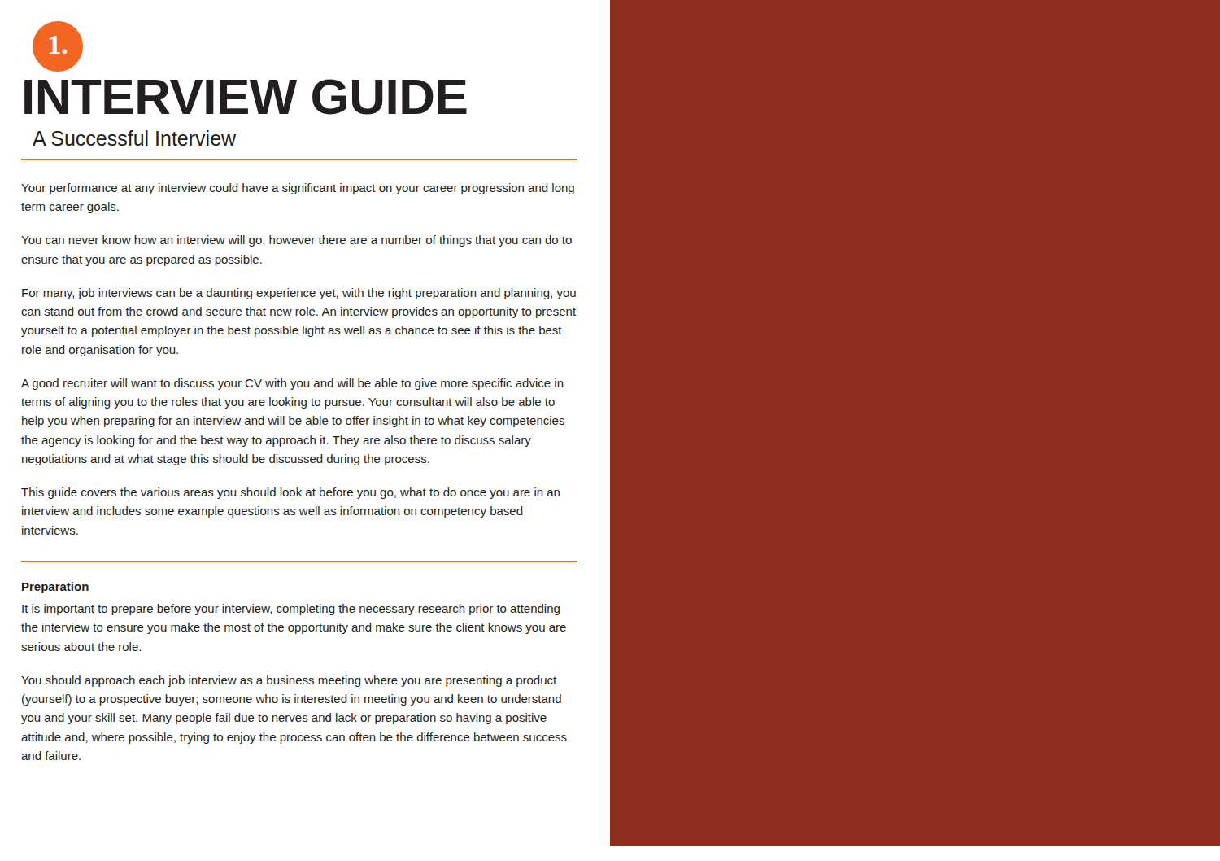1.
Interview Guide
A Successful Interview
Your performance at any interview could have a significant impact on your career progression and long term career goals.
You can never know how an interview will go, however there are a number of things that you can do to ensure that you are as prepared as possible.
For many, job interviews can be a daunting experience yet, with the right preparation and planning, you can stand out from the crowd and secure that new role. An interview provides an opportunity to present yourself to a potential employer in the best possible light as well as a chance to see if this is the best role and organisation for you.
A good recruiter will want to discuss your CV with you and will be able to give more specific advice in terms of aligning you to the roles that you are looking to pursue. Your consultant will also be able to help you when preparing for an interview and will be able to offer insight in to what key competencies the agency is looking for and the best way to approach it. They are also there to discuss salary negotiations and at what stage this should be discussed during the process.
This guide covers the various areas you should look at before you go, what to do once you are in an interview and includes some example questions as well as information on competency based interviews.
Preparation
It is important to prepare before your interview, completing the necessary research prior to attending the interview to ensure you make the most of the opportunity and make sure the client knows you are serious about the role.
You should approach each job interview as a business meeting where you are presenting a product (yourself) to a prospective buyer; someone who is interested in meeting you and keen to understand you and your skill set. Many people fail due to nerves and lack or preparation so having a positive attitude and, where possible, trying to enjoy the process can often be the difference between success and failure.